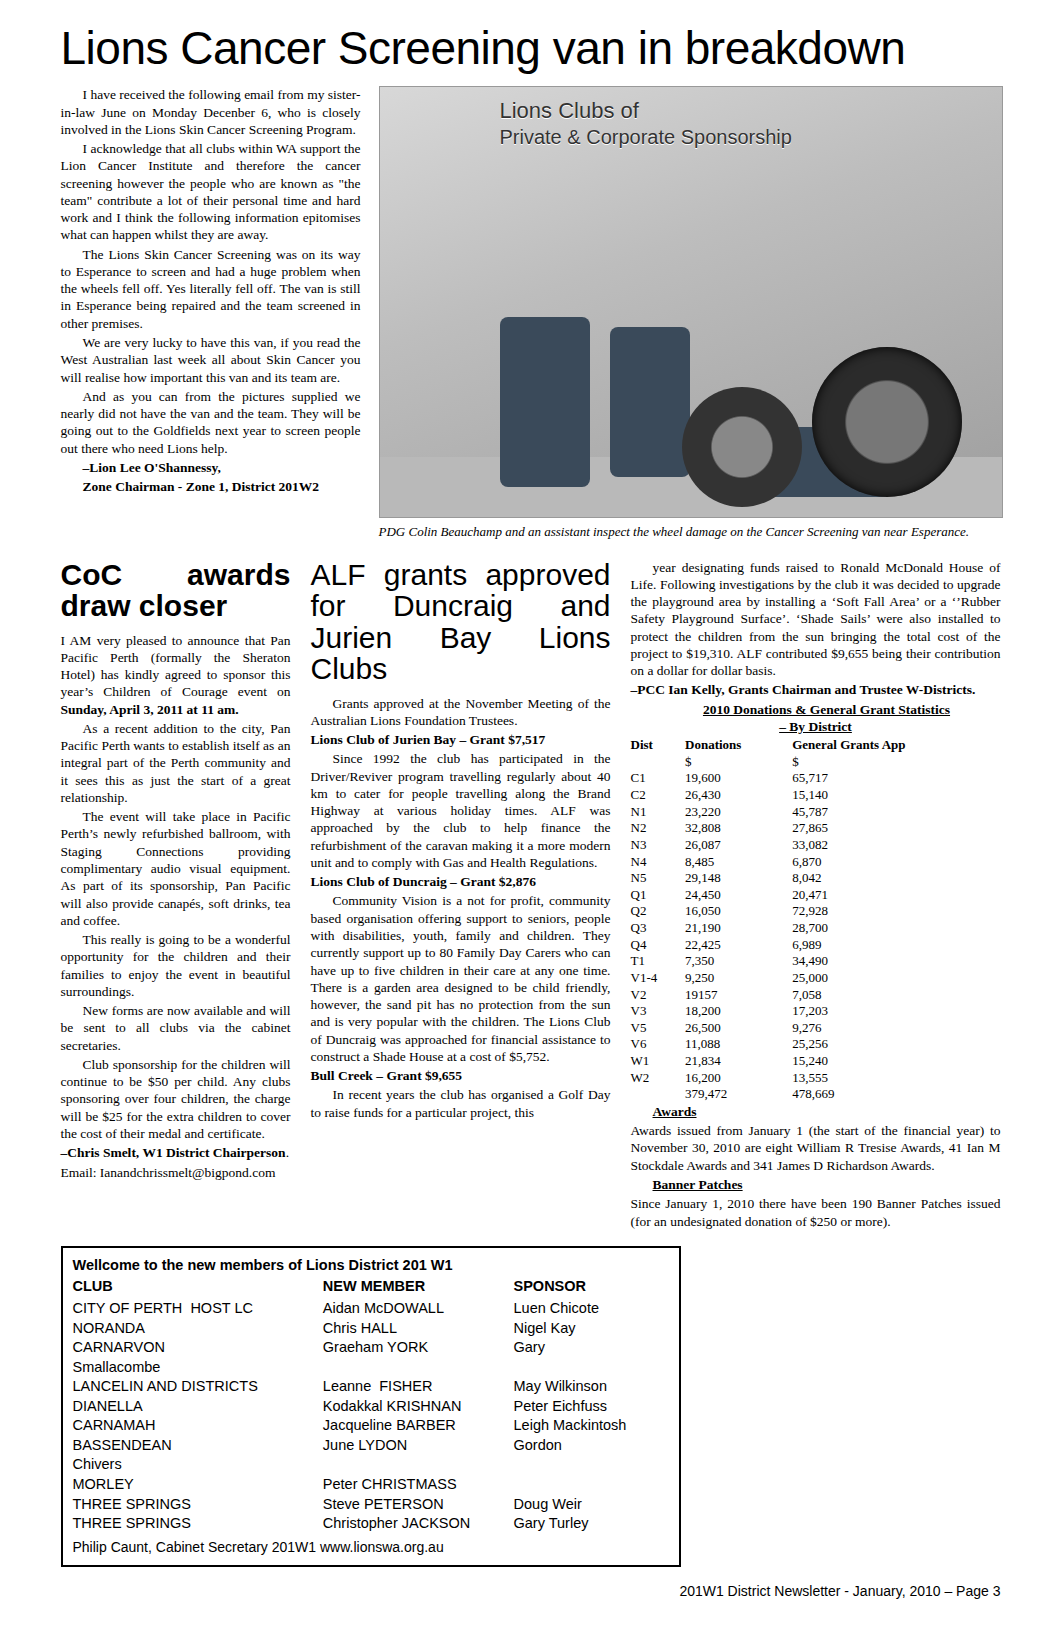Lions Cancer Screening van in breakdown
I have received the following email from my sister-in-law June on Monday Decenber 6, who is closely involved in the Lions Skin Cancer Screening Program.
I acknowledge that all clubs within WA support the Lion Cancer Institute and therefore the cancer screening however the people who are known as "the team" contribute a lot of their personal time and hard work and I think the following information epitomises what can happen whilst they are away.
The Lions Skin Cancer Screening was on its way to Esperance to screen and had a huge problem when the wheels fell off. Yes literally fell off. The van is still in Esperance being repaired and the team screened in other premises.
We are very lucky to have this van, if you read the West Australian last week all about Skin Cancer you will realise how important this van and its team are.
And as you can from the pictures supplied we nearly did not have the van and the team. They will be going out to the Goldfields next year to screen people out there who need Lions help.
–Lion Lee O'Shannessy,
Zone Chairman - Zone 1, District 201W2
Lions Clubs of Private & Corporate Sponsorship
PDG Colin Beauchamp and an assistant inspect the wheel damage on the Cancer Screening van near Esperance.
CoC awards draw closer
I AM very pleased to announce that Pan Pacific Perth (formally the Sheraton Hotel) has kindly agreed to sponsor this year’s Children of Courage event on Sunday, April 3, 2011 at 11 am.
As a recent addition to the city, Pan Pacific Perth wants to establish itself as an integral part of the Perth community and it sees this as just the start of a great relationship.
The event will take place in Pacific Perth’s newly refurbished ballroom, with Staging Connections providing complimentary audio visual equipment. As part of its sponsorship, Pan Pacific will also provide canapés, soft drinks, tea and coffee.
This really is going to be a wonderful opportunity for the children and their families to enjoy the event in beautiful surroundings.
New forms are now available and will be sent to all clubs via the cabinet secretaries.
Club sponsorship for the children will continue to be $50 per child. Any clubs sponsoring over four children, the charge will be $25 for the extra children to cover the cost of their medal and certificate.
–Chris Smelt, W1 District Chairperson.
Email: Ianandchrissmelt@bigpond.com
ALF grants approved for Duncraig and Jurien Bay Lions Clubs
Grants approved at the November Meeting of the Australian Lions Foundation Trustees.
Lions Club of Jurien Bay – Grant $7,517
Since 1992 the club has participated in the Driver/Reviver program travelling regularly about 40 km to cater for people travelling along the Brand Highway at various holiday times. ALF was approached by the club to help finance the refurbishment of the caravan making it a more modern unit and to comply with Gas and Health Regulations.
Lions Club of Duncraig – Grant $2,876
Community Vision is a not for profit, community based organisation offering support to seniors, people with disabilities, youth, family and children. They currently support up to 80 Family Day Carers who can have up to five children in their care at any one time. There is a garden area designed to be child friendly, however, the sand pit has no protection from the sun and is very popular with the children. The Lions Club of Duncraig was approached for financial assistance to construct a Shade House at a cost of $5,752.
Bull Creek – Grant $9,655
In recent years the club has organised a Golf Day to raise funds for a particular project, this
year designating funds raised to Ronald McDonald House of Life. Following investigations by the club it was decided to upgrade the playground area by installing a ‘Soft Fall Area’ or a ‘’Rubber Safety Playground Surface’. ‘Shade Sails’ were also installed to protect the children from the sun bringing the total cost of the project to $19,310. ALF contributed $9,655 being their contribution on a dollar for dollar basis.
–PCC Ian Kelly, Grants Chairman and Trustee W-Districts.
2010 Donations & General Grant Statistics
– By District
| Dist | Donations | General Grants App |
| --- | --- | --- |
| | $ | $ |
| C1 | 19,600 | 65,717 |
| C2 | 26,430 | 15,140 |
| N1 | 23,220 | 45,787 |
| N2 | 32,808 | 27,865 |
| N3 | 26,087 | 33,082 |
| N4 | 8,485 | 6,870 |
| N5 | 29,148 | 8,042 |
| Q1 | 24,450 | 20,471 |
| Q2 | 16,050 | 72,928 |
| Q3 | 21,190 | 28,700 |
| Q4 | 22,425 | 6,989 |
| T1 | 7,350 | 34,490 |
| V1-4 | 9,250 | 25,000 |
| V2 | 19157 | 7,058 |
| V3 | 18,200 | 17,203 |
| V5 | 26,500 | 9,276 |
| V6 | 11,088 | 25,256 |
| W1 | 21,834 | 15,240 |
| W2 | 16,200 | 13,555 |
| | 379,472 | 478,669 |
Awards
Awards issued from January 1 (the start of the financial year) to November 30, 2010 are eight William R Tresise Awards, 41 Ian M Stockdale Awards and 341 James D Richardson Awards.
Banner Patches
Since January 1, 2010 there have been 190 Banner Patches issued (for an undesignated donation of $250 or more).
Wellcome to the new members of Lions District 201 W1
| CLUB | NEW MEMBER | SPONSOR |
| --- | --- | --- |
| CITY OF PERTH HOST LC | Aidan McDOWALL | Luen Chicote |
| NORANDA | Chris HALL | Nigel Kay |
| CARNARVON | Graeham YORK | Gary |
| Smallacombe | | |
| LANCELIN AND DISTRICTS | Leanne FISHER | May Wilkinson |
| DIANELLA | Kodakkal KRISHNAN | Peter Eichfuss |
| CARNAMAH | Jacqueline BARBER | Leigh Mackintosh |
| BASSENDEAN | June LYDON | Gordon |
| Chivers | | |
| MORLEY | Peter CHRISTMASS | |
| THREE SPRINGS | Steve PETERSON | Doug Weir |
| THREE SPRINGS | Christopher JACKSON | Gary Turley |
Philip Caunt, Cabinet Secretary 201W1 www.lionswa.org.au
201W1 District Newsletter - January, 2010 – Page 3